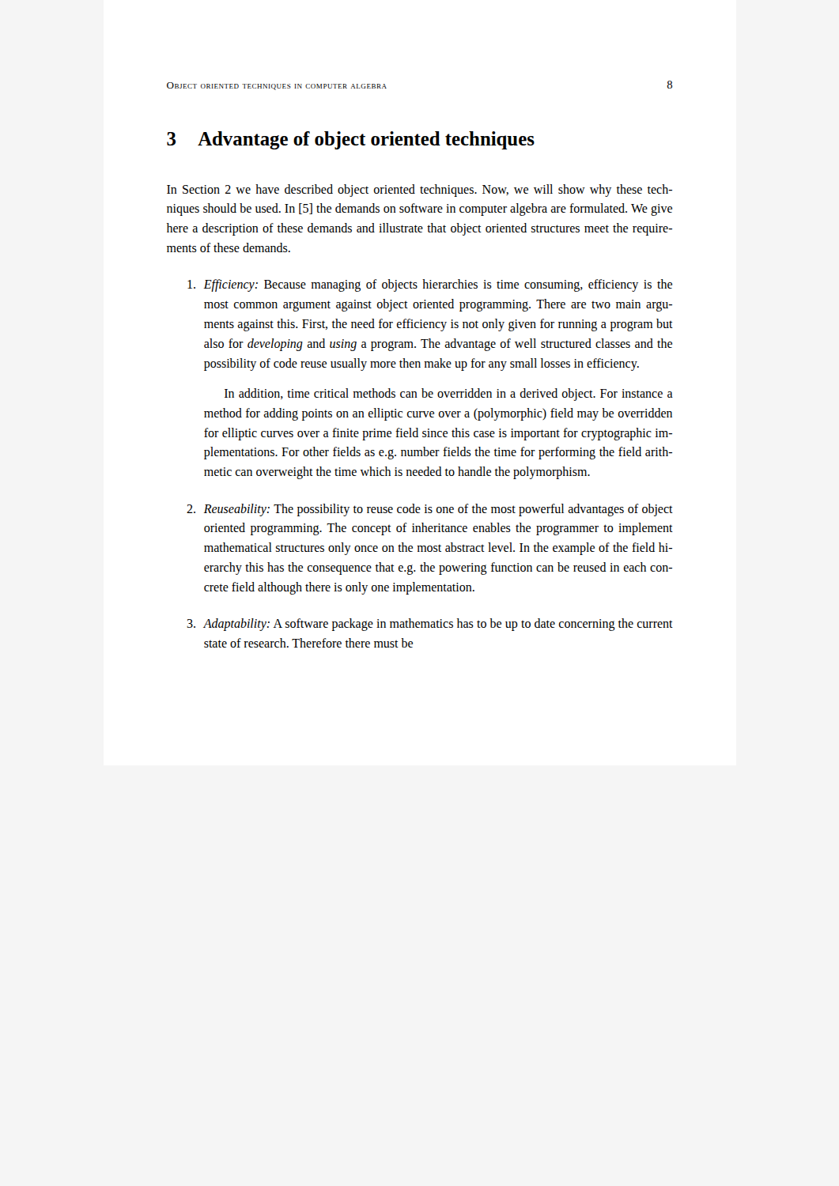Object oriented techniques in computer algebra 8
3 Advantage of object oriented techniques
In Section 2 we have described object oriented techniques. Now, we will show why these techniques should be used. In [5] the demands on software in computer algebra are formulated. We give here a description of these demands and illustrate that object oriented structures meet the requirements of these demands.
Efficiency: Because managing of objects hierarchies is time consuming, efficiency is the most common argument against object oriented programming. There are two main arguments against this. First, the need for efficiency is not only given for running a program but also for developing and using a program. The advantage of well structured classes and the possibility of code reuse usually more then make up for any small losses in efficiency.
In addition, time critical methods can be overridden in a derived object. For instance a method for adding points on an elliptic curve over a (polymorphic) field may be overridden for elliptic curves over a finite prime field since this case is important for cryptographic implementations. For other fields as e.g. number fields the time for performing the field arithmetic can overweight the time which is needed to handle the polymorphism.
Reuseability: The possibility to reuse code is one of the most powerful advantages of object oriented programming. The concept of inheritance enables the programmer to implement mathematical structures only once on the most abstract level. In the example of the field hierarchy this has the consequence that e.g. the powering function can be reused in each concrete field although there is only one implementation.
Adaptability: A software package in mathematics has to be up to date concerning the current state of research. Therefore there must be